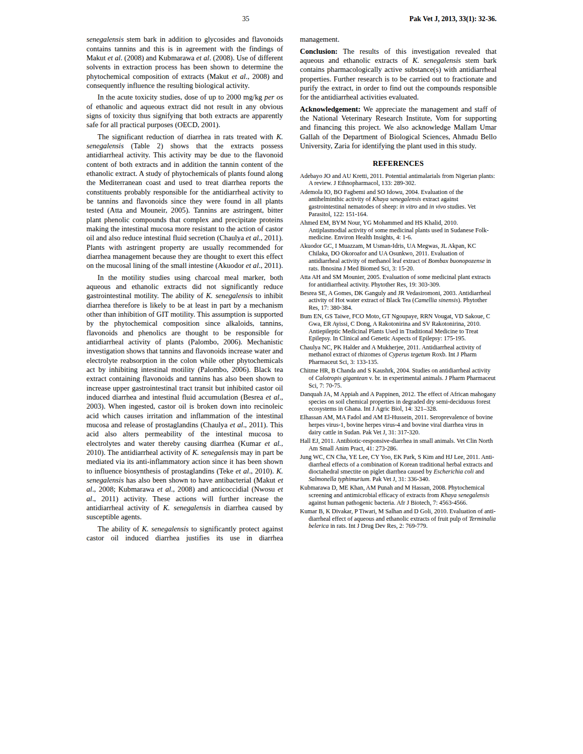35 Pak Vet J, 2013, 33(1): 32-36.
senegalensis stem bark in addition to glycosides and flavonoids contains tannins and this is in agreement with the findings of Makut et al. (2008) and Kubmarawa et al. (2008). Use of different solvents in extraction process has been shown to determine the phytochemical composition of extracts (Makut et al., 2008) and consequently influence the resulting biological activity.
In the acute toxicity studies, dose of up to 2000 mg/kg per os of ethanolic and aqueous extract did not result in any obvious signs of toxicity thus signifying that both extracts are apparently safe for all practical purposes (OECD, 2001).
The significant reduction of diarrhea in rats treated with K. senegalensis (Table 2) shows that the extracts possess antidiarrheal activity. This activity may be due to the flavonoid content of both extracts and in addition the tannin content of the ethanolic extract. A study of phytochemicals of plants found along the Mediterranean coast and used to treat diarrhea reports the constituents probably responsible for the antidiarrheal activity to be tannins and flavonoids since they were found in all plants tested (Atta and Mouneir, 2005). Tannins are astringent, bitter plant phenolic compounds that complex and precipitate proteins making the intestinal mucosa more resistant to the action of castor oil and also reduce intestinal fluid secretion (Chaulya et al., 2011). Plants with astringent property are usually recommended for diarrhea management because they are thought to exert this effect on the mucosal lining of the small intestine (Akuodor et al., 2011).
In the motility studies using charcoal meal marker, both aqueous and ethanolic extracts did not significantly reduce gastrointestinal motility. The ability of K. senegalensis to inhibit diarrhea therefore is likely to be at least in part by a mechanism other than inhibition of GIT motility. This assumption is supported by the phytochemical composition since alkaloids, tannins, flavonoids and phenolics are thought to be responsible for antidiarrheal activity of plants (Palombo, 2006). Mechanistic investigation shows that tannins and flavonoids increase water and electrolyte reabsorption in the colon while other phytochemicals act by inhibiting intestinal motility (Palombo, 2006). Black tea extract containing flavonoids and tannins has also been shown to increase upper gastrointestinal tract transit but inhibited castor oil induced diarrhea and intestinal fluid accumulation (Besrea et al., 2003). When ingested, castor oil is broken down into recinoleic acid which causes irritation and inflammation of the intestinal mucosa and release of prostaglandins (Chaulya et al., 2011). This acid also alters permeability of the intestinal mucosa to electrolytes and water thereby causing diarrhea (Kumar et al., 2010). The antidiarrheal activity of K. senegalensis may in part be mediated via its anti-inflammatory action since it has been shown to influence biosynthesis of prostaglandins (Teke et al., 2010). K. senegalensis has also been shown to have antibacterial (Makut et al., 2008; Kubmarawa et al., 2008) and anticoccidial (Nwosu et al., 2011) activity. These actions will further increase the antidiarrheal activity of K. senegalensis in diarrhea caused by susceptible agents.
The ability of K. senegalensis to significantly protect against castor oil induced diarrhea justifies its use in diarrhea management.
Conclusion: The results of this investigation revealed that aqueous and ethanolic extracts of K. senegalensis stem bark contains pharmacologically active substance(s) with antidiarrheal properties. Further research is to be carried out to fractionate and purify the extract, in order to find out the compounds responsible for the antidiarrheal activities evaluated.
Acknowledgement: We appreciate the management and staff of the National Veterinary Research Institute, Vom for supporting and financing this project. We also acknowledge Mallam Umar Gallah of the Department of Biological Sciences, Ahmadu Bello University, Zaria for identifying the plant used in this study.
REFERENCES
Adebayo JO and AU Kretti, 2011. Potential antimalarials from Nigerian plants: A review. J Ethnopharmacol, 133: 289-302.
Ademola IO, BO Fagbemi and SO Idowu, 2004. Evaluation of the antihelminthic activity of Khaya senegalensis extract against gastrointestinal nematodes of sheep: in vitro and in vivo studies. Vet Parasitol, 122: 151-164.
Ahmed EM, BYM Nour, YG Mohammed and HS Khalid, 2010. Antiplasmodial activity of some medicinal plants used in Sudanese Folk-medicine. Environ Health Insights, 4: 1-6.
Akuodor GC, I Muazzam, M Usman-Idris, UA Megwas, JL Akpan, KC Chilaka, DO Okoroafor and UA Osunkwo, 2011. Evaluation of antidiarrheal activity of methanol leaf extract of Bombax buonopozense in rats. Ibnosina J Med Biomed Sci, 3: 15-20.
Atta AH and SM Mounier, 2005. Evaluation of some medicinal plant extracts for antidiarrheal activity. Phytother Res, 19: 303-309.
Besrea SE, A Gomes, DK Ganguly and JR Vedasiromoni, 2003. Antidiarrheal activity of Hot water extract of Black Tea (Camellia sinensis). Phytother Res, 17: 380-384.
Bum EN, GS Taiwe, FCO Moto, GT Ngoupaye, RRN Vougat, VD Sakoue, C Gwa, ER Ayissi, C Dong, A Rakotonirina and SV Rakotonirina, 2010. Antiepileptic Medicinal Plants Used in Traditional Medicine to Treat Epilepsy. In Clinical and Genetic Aspects of Epilepsy: 175-195.
Chaulya NC, PK Halder and A Mukherjee, 2011. Antidiarrheal activity of methanol extract of rhizomes of Cyperus tegetum Roxb. Int J Pharm Pharmaceut Sci, 3: 133-135.
Chitme HR, B Chanda and S Kaushrk, 2004. Studies on antidiarrheal activity of Calotropis gigantean v. br. in experimental animals. J Pharm Pharmaceut Sci, 7: 70-75.
Danquah JA, M Appiah and A Pappinen, 2012. The effect of African mahogany species on soil chemical properties in degraded dry semi-deciduous forest ecosystems in Ghana. Int J Agric Biol, 14: 321–328.
Elhassan AM, MA Fadol and AM El-Hussein, 2011. Seroprevalence of bovine herpes virus-1, bovine herpes virus-4 and bovine viral diarrhea virus in dairy cattle in Sudan. Pak Vet J, 31: 317-320.
Hall EJ, 2011. Antibiotic-responsive-diarrhea in small animals. Vet Clin North Am Small Anim Pract, 41: 273-286.
Jung WC, CN Cha, YE Lee, CY Yoo, EK Park, S Kim and HJ Lee, 2011. Anti-diarrheal effects of a combination of Korean traditional herbal extracts and dioctahedral smectite on piglet diarrhea caused by Escherichia coli and Salmonella typhimurium. Pak Vet J, 31: 336-340.
Kubmarawa D, ME Khan, AM Punah and M Hassan, 2008. Phytochemical screening and antimicrobial efficacy of extracts from Khaya senegalensis against human pathogenic bacteria. Afr J Biotech, 7: 4563-4566.
Kumar B, K Divakar, P Tiwari, M Salhan and D Goli, 2010. Evaluation of anti-diarrheal effect of aqueous and ethanolic extracts of fruit pulp of Terminalia belerica in rats. Int J Drug Dev Res, 2: 769-779.